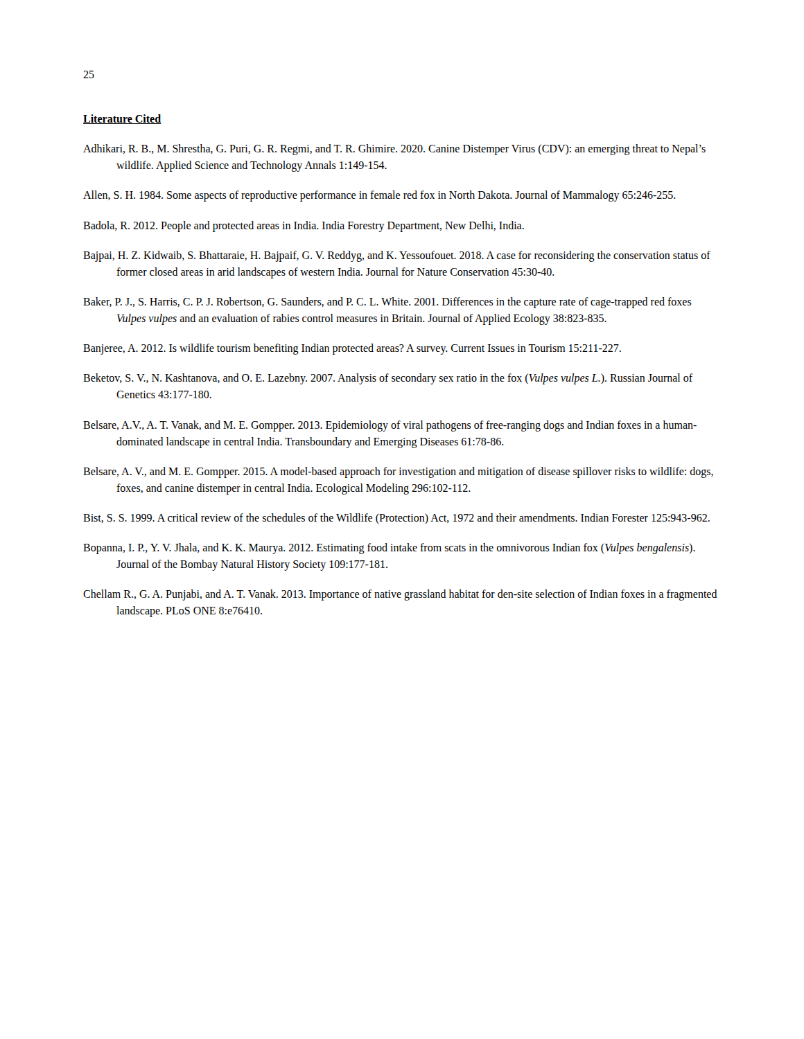25
Literature Cited
Adhikari, R. B., M. Shrestha, G. Puri, G. R. Regmi, and T. R. Ghimire. 2020. Canine Distemper Virus (CDV): an emerging threat to Nepal’s wildlife. Applied Science and Technology Annals 1:149-154.
Allen, S. H. 1984. Some aspects of reproductive performance in female red fox in North Dakota. Journal of Mammalogy 65:246-255.
Badola, R. 2012. People and protected areas in India. India Forestry Department, New Delhi, India.
Bajpai, H. Z. Kidwaib, S. Bhattaraie, H. Bajpaif, G. V. Reddyg, and K. Yessoufouet. 2018. A case for reconsidering the conservation status of former closed areas in arid landscapes of western India. Journal for Nature Conservation 45:30-40.
Baker, P. J., S. Harris, C. P. J. Robertson, G. Saunders, and P. C. L. White. 2001. Differences in the capture rate of cage-trapped red foxes Vulpes vulpes and an evaluation of rabies control measures in Britain. Journal of Applied Ecology 38:823-835.
Banjeree, A. 2012. Is wildlife tourism benefiting Indian protected areas? A survey. Current Issues in Tourism 15:211-227.
Beketov, S. V., N. Kashtanova, and O. E. Lazebny. 2007. Analysis of secondary sex ratio in the fox (Vulpes vulpes L.). Russian Journal of Genetics 43:177-180.
Belsare, A.V., A. T. Vanak, and M. E. Gompper. 2013. Epidemiology of viral pathogens of free-ranging dogs and Indian foxes in a human-dominated landscape in central India. Transboundary and Emerging Diseases 61:78-86.
Belsare, A. V., and M. E. Gompper. 2015. A model-based approach for investigation and mitigation of disease spillover risks to wildlife: dogs, foxes, and canine distemper in central India. Ecological Modeling 296:102-112.
Bist, S. S. 1999. A critical review of the schedules of the Wildlife (Protection) Act, 1972 and their amendments. Indian Forester 125:943-962.
Bopanna, I. P., Y. V. Jhala, and K. K. Maurya. 2012. Estimating food intake from scats in the omnivorous Indian fox (Vulpes bengalensis). Journal of the Bombay Natural History Society 109:177-181.
Chellam R., G. A. Punjabi, and A. T. Vanak. 2013. Importance of native grassland habitat for den-site selection of Indian foxes in a fragmented landscape. PLoS ONE 8:e76410.